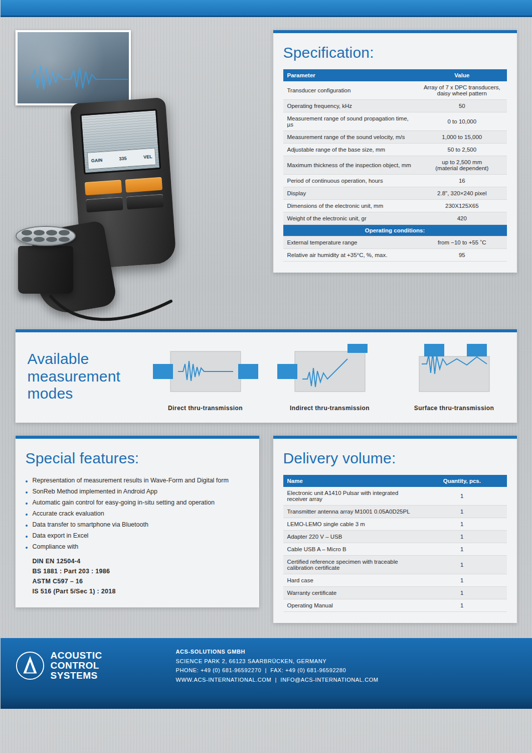GAIN 335 VEL
Specification:
| Parameter | Value |
| --- | --- |
| Transducer configuration | Array of 7 x DPC transducers, daisy wheel pattern |
| Operating frequency, kHz | 50 |
| Measurement range of sound propagation time, µs | 0 to 10,000 |
| Measurement range of the sound velocity, m/s | 1,000 to 15,000 |
| Adjustable range of the base size, mm | 50 to 2,500 |
| Maximum thickness of the inspection object, mm | up to 2,500 mm (material dependent) |
| Period of continuous operation, hours | 16 |
| Display | 2.8", 320×240 pixel |
| Dimensions of the electronic unit, mm | 230X125X65 |
| Weight of the electronic unit, gr | 420 |
| Operating conditions: |
| External temperature range | from −10 to +55 ˚C |
| Relative air humidity at +35°C, %, max. | 95 |
Available
measurement
modes
Direct thru-transmission
Indirect thru-transmission
Surface thru-transmission
Special features:
Representation of measurement results in Wave-Form and Digital form
SonReb Method implemented in Android App
Automatic gain control for easy-going in-situ setting and operation
Accurate crack evaluation
Data transfer to smartphone via Bluetooth
Data export in Excel
Compliance with
DIN EN 12504-4
BS 1881 : Part 203 : 1986
ASTM C597 – 16
IS 516 (Part 5/Sec 1) : 2018
Delivery volume:
| Name | Quantity, pcs. |
| --- | --- |
| Electronic unit A1410 Pulsar with integrated receiver array | 1 |
| Transmitter antenna array M1001 0.05A0D25PL | 1 |
| LEMO-LEMO single cable 3 m | 1 |
| Adapter 220 V – USB | 1 |
| Cable USB A – Micro B | 1 |
| Certified reference specimen with traceable calibration certificate | 1 |
| Hard case | 1 |
| Warranty certificate | 1 |
| Operating Manual | 1 |
ACOUSTIC
CONTROL
SYSTEMS
ACS-SOLUTIONS GMBH
SCIENCE PARK 2, 66123 SAARBRÜCKEN, GERMANY
PHONE: +49 (0) 681-96592270 | FAX: +49 (0) 681-96592280
WWW.ACS-INTERNATIONAL.COM | INFO@ACS-INTERNATIONAL.COM